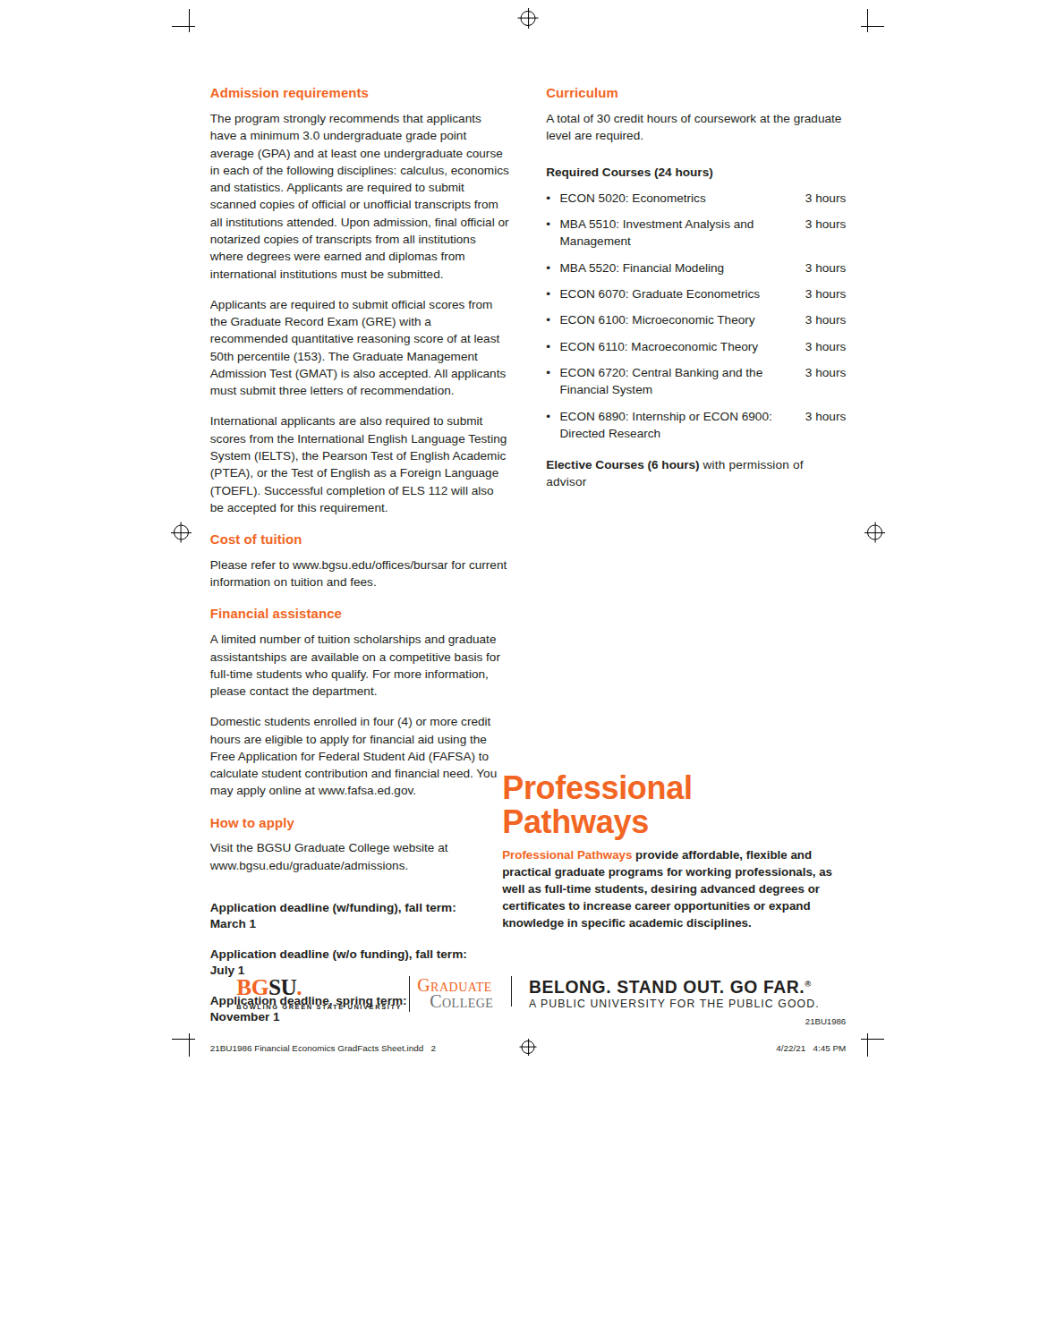Admission requirements
The program strongly recommends that applicants have a minimum 3.0 undergraduate grade point average (GPA) and at least one undergraduate course in each of the following disciplines: calculus, economics and statistics. Applicants are required to submit scanned copies of official or unofficial transcripts from all institutions attended. Upon admission, final official or notarized copies of transcripts from all institutions where degrees were earned and diplomas from international institutions must be submitted.
Applicants are required to submit official scores from the Graduate Record Exam (GRE) with a recommended quantitative reasoning score of at least 50th percentile (153). The Graduate Management Admission Test (GMAT) is also accepted. All applicants must submit three letters of recommendation.
International applicants are also required to submit scores from the International English Language Testing System (IELTS), the Pearson Test of English Academic (PTEA), or the Test of English as a Foreign Language (TOEFL). Successful completion of ELS 112 will also be accepted for this requirement.
Cost of tuition
Please refer to www.bgsu.edu/offices/bursar for current information on tuition and fees.
Financial assistance
A limited number of tuition scholarships and graduate assistantships are available on a competitive basis for full-time students who qualify. For more information, please contact the department.
Domestic students enrolled in four (4) or more credit hours are eligible to apply for financial aid using the Free Application for Federal Student Aid (FAFSA) to calculate student contribution and financial need. You may apply online at www.fafsa.ed.gov.
How to apply
Visit the BGSU Graduate College website at
www.bgsu.edu/graduate/admissions.
Application deadline (w/funding), fall term:
March 1
Application deadline (w/o funding), fall term:
July 1
Application deadline, spring term:
November 1
Curriculum
A total of 30 credit hours of coursework at the graduate level are required.
Required Courses (24 hours)
•ECON 5020: Econometrics 3 hours
•MBA 5510: Investment Analysis and Management 3 hours
•MBA 5520: Financial Modeling 3 hours
•ECON 6070: Graduate Econometrics 3 hours
•ECON 6100: Microeconomic Theory 3 hours
•ECON 6110: Macroeconomic Theory 3 hours
•ECON 6720: Central Banking and the Financial System 3 hours
•ECON 6890: Internship or ECON 6900: Directed Research 3 hours
Elective Courses (6 hours) with permission of advisor
Professional Pathways
Professional Pathways provide affordable, flexible and practical graduate programs for working professionals, as well as full-time students, desiring advanced degrees or certificates to increase career opportunities or expand knowledge in specific academic disciplines.
BG SU.
BOWLING GREEN STATE UNIVERSITY
Graduate College
BELONG. STAND OUT. GO FAR.®
A PUBLIC UNIVERSITY FOR THE PUBLIC GOOD.
21BU1986
21BU1986 Financial Economics GradFacts Sheet.indd 2
4/22/21 4:45 PM